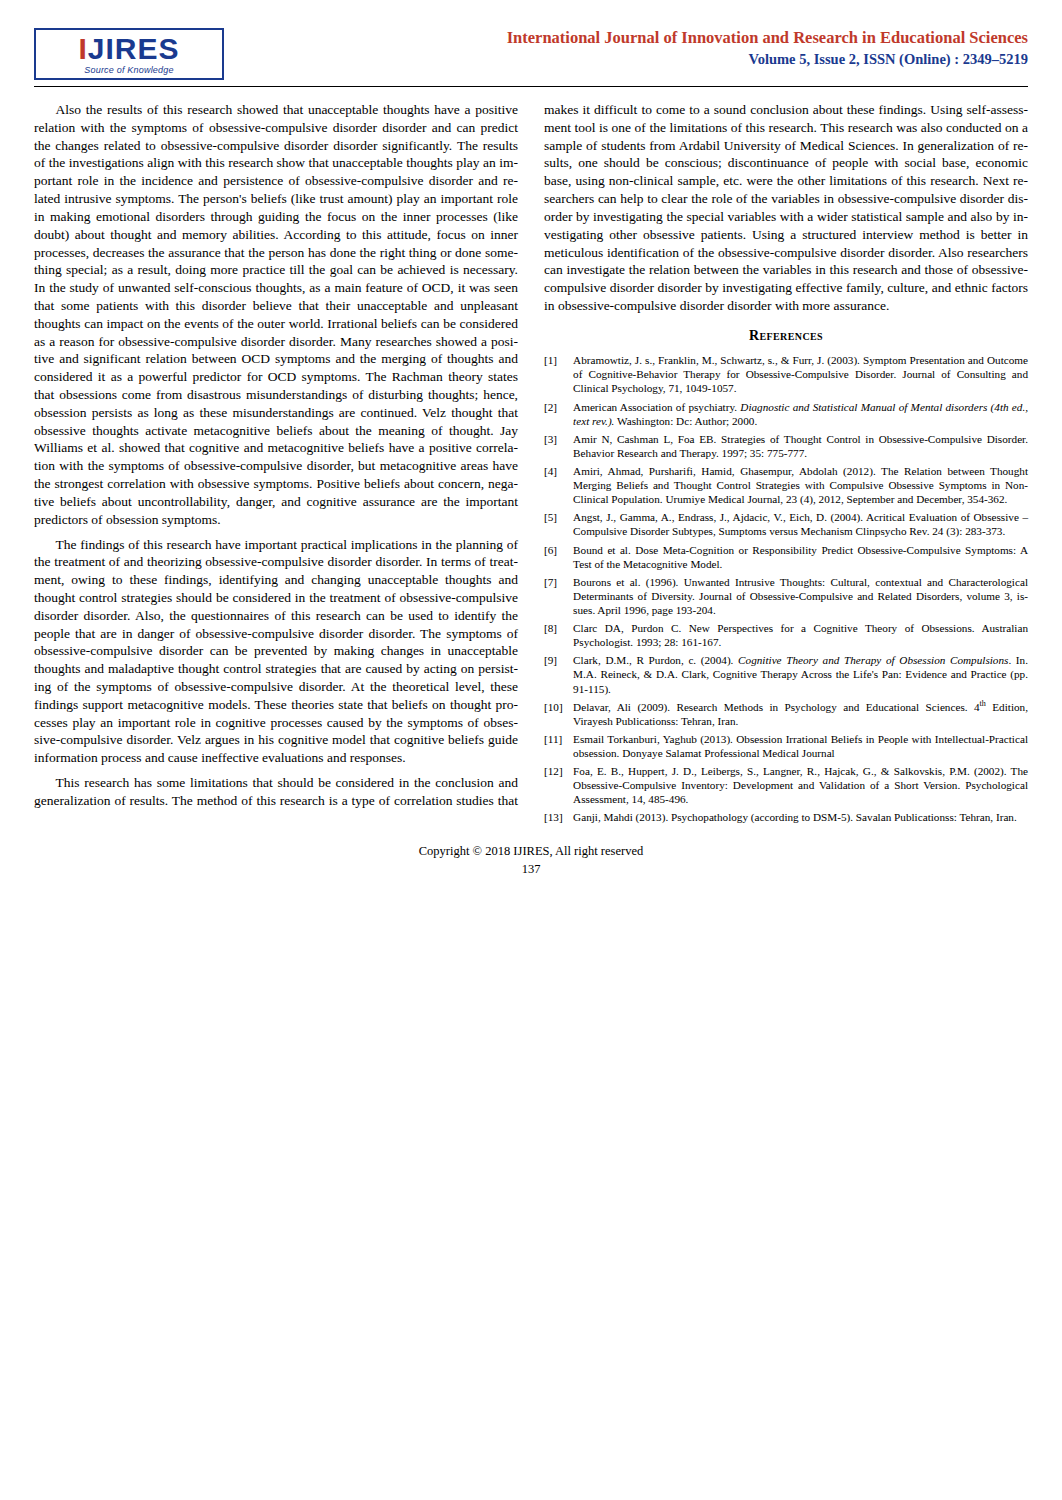IJIRES
Source of Knowledge
International Journal of Innovation and Research in Educational Sciences
Volume 5, Issue 2, ISSN (Online) : 2349–5219
Also the results of this research showed that unacceptable thoughts have a positive relation with the symptoms of obsessive-compulsive disorder disorder and can predict the changes related to obsessive-compulsive disorder disorder significantly. The results of the investigations align with this research show that unacceptable thoughts play an important role in the incidence and persistence of obsessive-compulsive disorder and related intrusive symptoms. The person's beliefs (like trust amount) play an important role in making emotional disorders through guiding the focus on the inner processes (like doubt) about thought and memory abilities. According to this attitude, focus on inner processes, decreases the assurance that the person has done the right thing or done something special; as a result, doing more practice till the goal can be achieved is necessary. In the study of unwanted self-conscious thoughts, as a main feature of OCD, it was seen that some patients with this disorder believe that their unacceptable and unpleasant thoughts can impact on the events of the outer world. Irrational beliefs can be considered as a reason for obsessive-compulsive disorder disorder. Many researches showed a positive and significant relation between OCD symptoms and the merging of thoughts and considered it as a powerful predictor for OCD symptoms. The Rachman theory states that obsessions come from disastrous misunderstandings of disturbing thoughts; hence, obsession persists as long as these misunderstandings are continued. Velz thought that obsessive thoughts activate metacognitive beliefs about the meaning of thought. Jay Williams et al. showed that cognitive and metacognitive beliefs have a positive correlation with the symptoms of obsessive-compulsive disorder, but metacognitive areas have the strongest correlation with obsessive symptoms. Positive beliefs about concern, negative beliefs about uncontrollability, danger, and cognitive assurance are the important predictors of obsession symptoms.
The findings of this research have important practical implications in the planning of the treatment of and theorizing obsessive-compulsive disorder disorder. In terms of treatment, owing to these findings, identifying and changing unacceptable thoughts and thought control strategies should be considered in the treatment of obsessive-compulsive disorder disorder. Also, the questionnaires of this research can be used to identify the people that are in danger of obsessive-compulsive disorder disorder. The symptoms of obsessive-compulsive disorder can be prevented by making changes in unacceptable thoughts and maladaptive thought control strategies that are caused by acting on persisting of the symptoms of obsessive-compulsive disorder. At the theoretical level, these findings support metacognitive models. These theories state that beliefs on thought processes play an important role in cognitive processes caused by the symptoms of obsessive-compulsive disorder. Velz argues in his cognitive model that cognitive beliefs guide information process and cause ineffective evaluations and responses.
This research has some limitations that should be considered in the conclusion and generalization of results. The method of this research is a type of correlation studies that makes it difficult to come to a sound conclusion about these findings. Using self-assessment tool is one of the limitations of this research. This research was also conducted on a sample of students from Ardabil University of Medical Sciences. In generalization of results, one should be conscious; discontinuance of people with social base, economic base, using non-clinical sample, etc. were the other limitations of this research. Next researchers can help to clear the role of the variables in obsessive-compulsive disorder disorder by investigating the special variables with a wider statistical sample and also by investigating other obsessive patients. Using a structured interview method is better in meticulous identification of the obsessive-compulsive disorder disorder. Also researchers can investigate the relation between the variables in this research and those of obsessive-compulsive disorder disorder by investigating effective family, culture, and ethnic factors in obsessive-compulsive disorder disorder with more assurance.
References
[1] Abramowtiz, J. s., Franklin, M., Schwartz, s., & Furr, J. (2003). Symptom Presentation and Outcome of Cognitive-Behavior Therapy for Obsessive-Compulsive Disorder. Journal of Consulting and Clinical Psychology, 71, 1049-1057.
[2] American Association of psychiatry. Diagnostic and Statistical Manual of Mental disorders (4th ed., text rev.). Washington: Dc: Author; 2000.
[3] Amir N, Cashman L, Foa EB. Strategies of Thought Control in Obsessive-Compulsive Disorder. Behavior Research and Therapy. 1997; 35: 775-777.
[4] Amiri, Ahmad, Pursharifi, Hamid, Ghasempur, Abdolah (2012). The Relation between Thought Merging Beliefs and Thought Control Strategies with Compulsive Obsessive Symptoms in Non-Clinical Population. Urumiye Medical Journal, 23 (4), 2012, September and December, 354-362.
[5] Angst, J., Gamma, A., Endrass, J., Ajdacic, V., Eich, D. (2004). Acritical Evaluation of Obsessive – Compulsive Disorder Subtypes, Sumptoms versus Mechanism Clinpsycho Rev. 24 (3): 283-373.
[6] Bound et al. Dose Meta-Cognition or Responsibility Predict Obsessive-Compulsive Symptoms: A Test of the Metacognitive Model.
[7] Bourons et al. (1996). Unwanted Intrusive Thoughts: Cultural, contextual and Characterological Determinants of Diversity. Journal of Obsessive-Compulsive and Related Disorders, volume 3, issues. April 1996, page 193-204.
[8] Clarc DA, Purdon C. New Perspectives for a Cognitive Theory of Obsessions. Australian Psychologist. 1993; 28: 161-167.
[9] Clark, D.M., R Purdon, c. (2004). Cognitive Theory and Therapy of Obsession Compulsions. In. M.A. Reineck, & D.A. Clark, Cognitive Therapy Across the Life's Pan: Evidence and Practice (pp. 91-115).
[10] Delavar, Ali (2009). Research Methods in Psychology and Educational Sciences. 4th Edition, Virayesh Publicationss: Tehran, Iran.
[11] Esmail Torkanburi, Yaghub (2013). Obsession Irrational Beliefs in People with Intellectual-Practical obsession. Donyaye Salamat Professional Medical Journal
[12] Foa, E. B., Huppert, J. D., Leibergs, S., Langner, R., Hajcak, G., & Salkovskis, P.M. (2002). The Obsessive-Compulsive Inventory: Development and Validation of a Short Version. Psychological Assessment, 14, 485-496.
[13] Ganji, Mahdi (2013). Psychopathology (according to DSM-5). Savalan Publicationss: Tehran, Iran.
Copyright © 2018 IJIRES, All right reserved
137